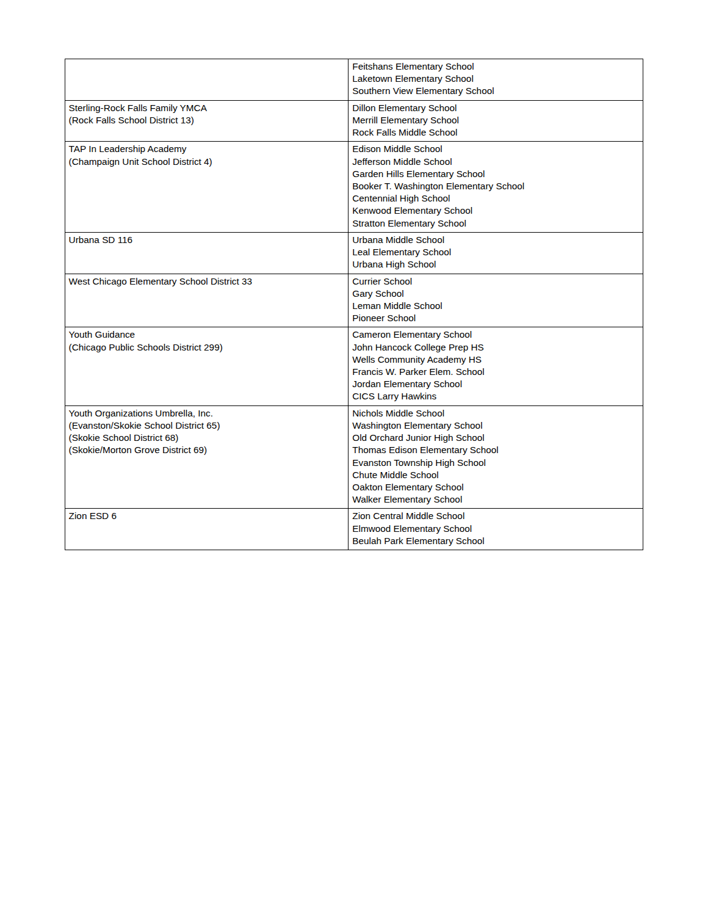| | Feitshans Elementary School Laketown Elementary School Southern View Elementary School |
| Sterling-Rock Falls Family YMCA (Rock Falls School District 13) | Dillon Elementary School Merrill Elementary School Rock Falls Middle School |
| TAP In Leadership Academy (Champaign Unit School District 4) | Edison Middle School Jefferson Middle School Garden Hills Elementary School Booker T. Washington Elementary School Centennial High School Kenwood Elementary School Stratton Elementary School |
| Urbana SD 116 | Urbana Middle School Leal Elementary School Urbana High School |
| West Chicago Elementary School District 33 | Currier School Gary School Leman Middle School Pioneer School |
| Youth Guidance (Chicago Public Schools District 299) | Cameron Elementary School John Hancock College Prep HS Wells Community Academy HS Francis W. Parker Elem. School Jordan Elementary School CICS Larry Hawkins |
| Youth Organizations Umbrella, Inc. (Evanston/Skokie School District 65) (Skokie School District 68) (Skokie/Morton Grove District 69) | Nichols Middle School Washington Elementary School Old Orchard Junior High School Thomas Edison Elementary School Evanston Township High School Chute Middle School Oakton Elementary School Walker Elementary School |
| Zion ESD 6 | Zion Central Middle School Elmwood Elementary School Beulah Park Elementary School |